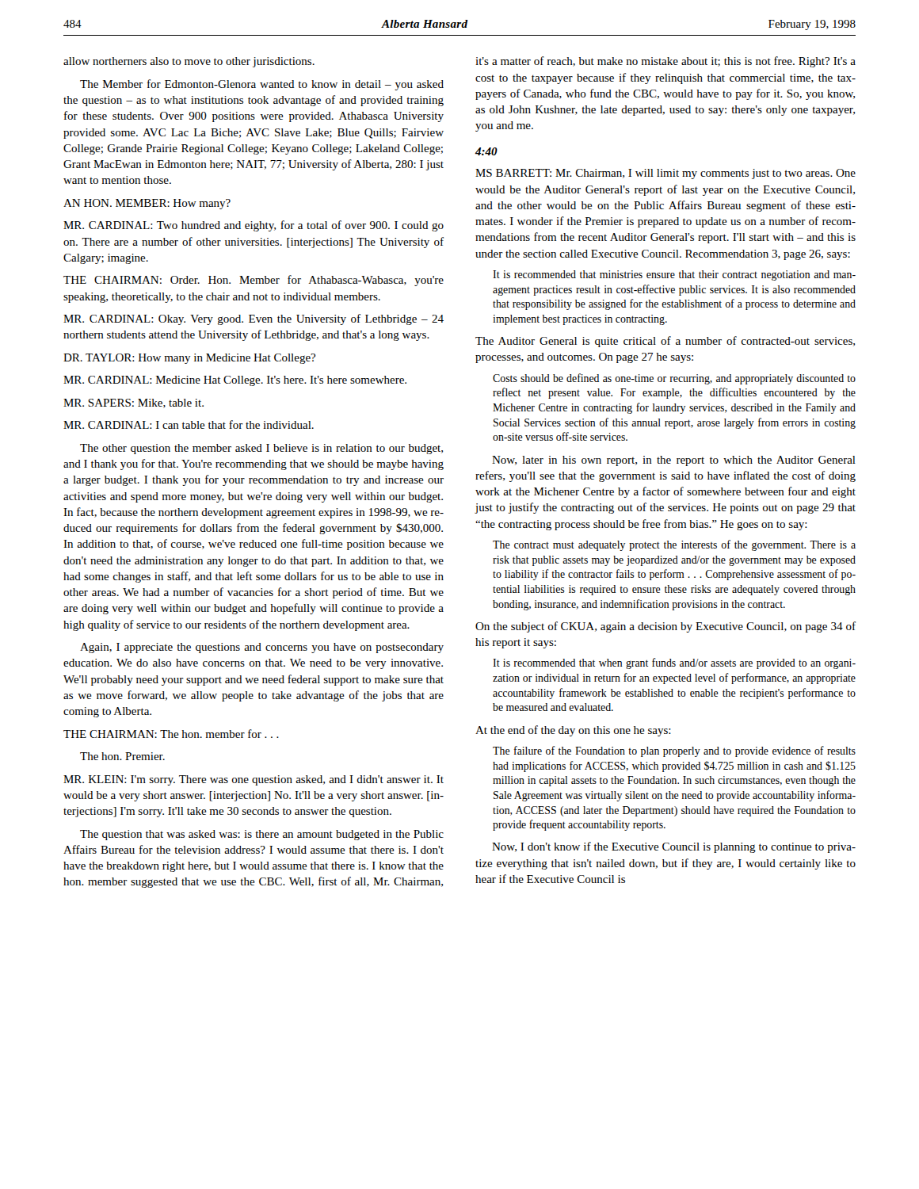484 Alberta Hansard February 19, 1998
allow northerners also to move to other jurisdictions.
The Member for Edmonton-Glenora wanted to know in detail – you asked the question – as to what institutions took advantage of and provided training for these students. Over 900 positions were provided. Athabasca University provided some. AVC Lac La Biche; AVC Slave Lake; Blue Quills; Fairview College; Grande Prairie Regional College; Keyano College; Lakeland College; Grant MacEwan in Edmonton here; NAIT, 77; University of Alberta, 280: I just want to mention those.
AN HON. MEMBER: How many?
MR. CARDINAL: Two hundred and eighty, for a total of over 900. I could go on. There are a number of other universities. [interjections] The University of Calgary; imagine.
THE CHAIRMAN: Order. Hon. Member for Athabasca-Wabasca, you're speaking, theoretically, to the chair and not to individual members.
MR. CARDINAL: Okay. Very good. Even the University of Lethbridge – 24 northern students attend the University of Lethbridge, and that's a long ways.
DR. TAYLOR: How many in Medicine Hat College?
MR. CARDINAL: Medicine Hat College. It's here. It's here somewhere.
MR. SAPERS: Mike, table it.
MR. CARDINAL: I can table that for the individual.
The other question the member asked I believe is in relation to our budget, and I thank you for that. You're recommending that we should be maybe having a larger budget. I thank you for your recommendation to try and increase our activities and spend more money, but we're doing very well within our budget. In fact, because the northern development agreement expires in 1998-99, we reduced our requirements for dollars from the federal government by $430,000. In addition to that, of course, we've reduced one full-time position because we don't need the administration any longer to do that part. In addition to that, we had some changes in staff, and that left some dollars for us to be able to use in other areas. We had a number of vacancies for a short period of time. But we are doing very well within our budget and hopefully will continue to provide a high quality of service to our residents of the northern development area.
Again, I appreciate the questions and concerns you have on postsecondary education. We do also have concerns on that. We need to be very innovative. We'll probably need your support and we need federal support to make sure that as we move forward, we allow people to take advantage of the jobs that are coming to Alberta.
THE CHAIRMAN: The hon. member for . . .
The hon. Premier.
MR. KLEIN: I'm sorry. There was one question asked, and I didn't answer it. It would be a very short answer. [interjection] No. It'll be a very short answer. [interjections] I'm sorry. It'll take me 30 seconds to answer the question.
The question that was asked was: is there an amount budgeted in the Public Affairs Bureau for the television address? I would assume that there is. I don't have the breakdown right here, but I would assume that there is. I know that the hon. member suggested that we use the CBC. Well, first of all, Mr. Chairman, it's a matter of reach, but make no mistake about it; this is not free. Right? It's a cost to the taxpayer because if they relinquish that commercial time, the taxpayers of Canada, who fund the CBC, would have to pay for it. So, you know, as old John Kushner, the late departed, used to say: there's only one taxpayer, you and me.
4:40
MS BARRETT: Mr. Chairman, I will limit my comments just to two areas. One would be the Auditor General's report of last year on the Executive Council, and the other would be on the Public Affairs Bureau segment of these estimates. I wonder if the Premier is prepared to update us on a number of recommendations from the recent Auditor General's report. I'll start with – and this is under the section called Executive Council. Recommendation 3, page 26, says:
It is recommended that ministries ensure that their contract negotiation and management practices result in cost-effective public services. It is also recommended that responsibility be assigned for the establishment of a process to determine and implement best practices in contracting.
The Auditor General is quite critical of a number of contracted-out services, processes, and outcomes. On page 27 he says:
Costs should be defined as one-time or recurring, and appropriately discounted to reflect net present value. For example, the difficulties encountered by the Michener Centre in contracting for laundry services, described in the Family and Social Services section of this annual report, arose largely from errors in costing on-site versus off-site services.
Now, later in his own report, in the report to which the Auditor General refers, you'll see that the government is said to have inflated the cost of doing work at the Michener Centre by a factor of somewhere between four and eight just to justify the contracting out of the services. He points out on page 29 that “the contracting process should be free from bias.” He goes on to say:
The contract must adequately protect the interests of the government. There is a risk that public assets may be jeopardized and/or the government may be exposed to liability if the contractor fails to perform . . . Comprehensive assessment of potential liabilities is required to ensure these risks are adequately covered through bonding, insurance, and indemnification provisions in the contract.
On the subject of CKUA, again a decision by Executive Council, on page 34 of his report it says:
It is recommended that when grant funds and/or assets are provided to an organization or individual in return for an expected level of performance, an appropriate accountability framework be established to enable the recipient's performance to be measured and evaluated.
At the end of the day on this one he says:
The failure of the Foundation to plan properly and to provide evidence of results had implications for ACCESS, which provided $4.725 million in cash and $1.125 million in capital assets to the Foundation. In such circumstances, even though the Sale Agreement was virtually silent on the need to provide accountability information, ACCESS (and later the Department) should have required the Foundation to provide frequent accountability reports.
Now, I don't know if the Executive Council is planning to continue to privatize everything that isn't nailed down, but if they are, I would certainly like to hear if the Executive Council is